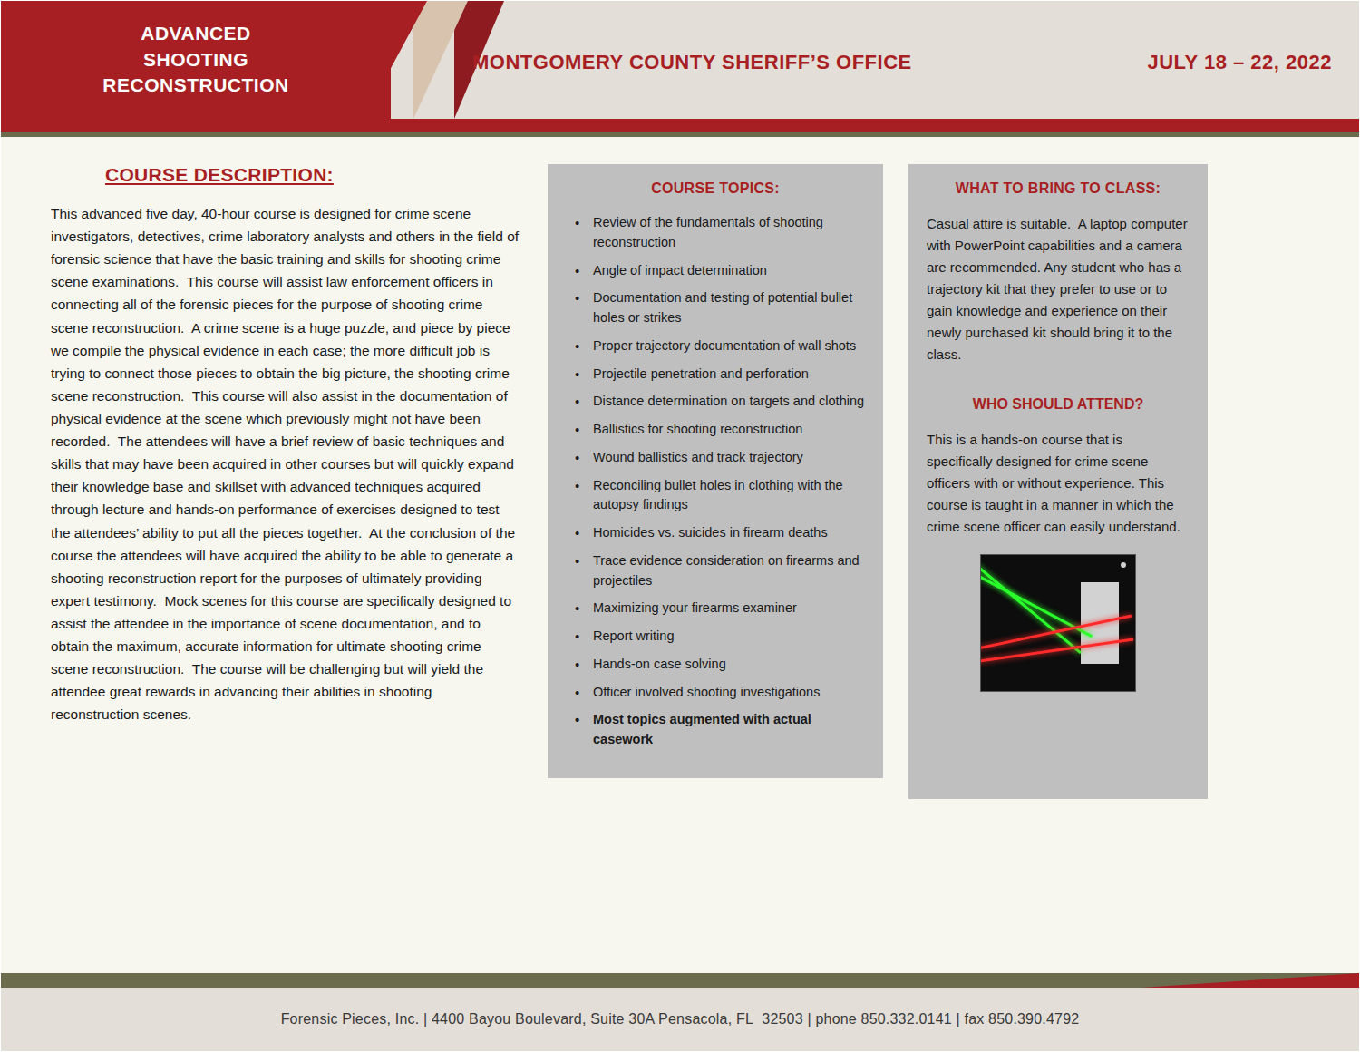ADVANCED
SHOOTING
RECONSTRUCTION
MONTGOMERY COUNTY SHERIFF’S OFFICE
JULY 18 – 22, 2022
COURSE DESCRIPTION:
This advanced five day, 40-hour course is designed for crime scene investigators, detectives, crime laboratory analysts and others in the field of forensic science that have the basic training and skills for shooting crime scene examinations. This course will assist law enforcement officers in connecting all of the forensic pieces for the purpose of shooting crime scene reconstruction. A crime scene is a huge puzzle, and piece by piece we compile the physical evidence in each case; the more difficult job is trying to connect those pieces to obtain the big picture, the shooting crime scene reconstruction. This course will also assist in the documentation of physical evidence at the scene which previously might not have been recorded. The attendees will have a brief review of basic techniques and skills that may have been acquired in other courses but will quickly expand their knowledge base and skillset with advanced techniques acquired through lecture and hands-on performance of exercises designed to test the attendees’ ability to put all the pieces together. At the conclusion of the course the attendees will have acquired the ability to be able to generate a shooting reconstruction report for the purposes of ultimately providing expert testimony. Mock scenes for this course are specifically designed to assist the attendee in the importance of scene documentation, and to obtain the maximum, accurate information for ultimate shooting crime scene reconstruction. The course will be challenging but will yield the attendee great rewards in advancing their abilities in shooting reconstruction scenes.
COURSE TOPICS:
Review of the fundamentals of shooting reconstruction
Angle of impact determination
Documentation and testing of potential bullet holes or strikes
Proper trajectory documentation of wall shots
Projectile penetration and perforation
Distance determination on targets and clothing
Ballistics for shooting reconstruction
Wound ballistics and track trajectory
Reconciling bullet holes in clothing with the autopsy findings
Homicides vs. suicides in firearm deaths
Trace evidence consideration on firearms and projectiles
Maximizing your firearms examiner
Report writing
Hands-on case solving
Officer involved shooting investigations
Most topics augmented with actual casework
WHAT TO BRING TO CLASS:
Casual attire is suitable. A laptop computer with PowerPoint capabilities and a camera are recommended. Any student who has a trajectory kit that they prefer to use or to gain knowledge and experience on their newly purchased kit should bring it to the class.
WHO SHOULD ATTEND?
This is a hands-on course that is specifically designed for crime scene officers with or without experience. This course is taught in a manner in which the crime scene officer can easily understand.
Forensic Pieces, Inc. | 4400 Bayou Boulevard, Suite 30A Pensacola, FL 32503 | phone 850.332.0141 | fax 850.390.4792